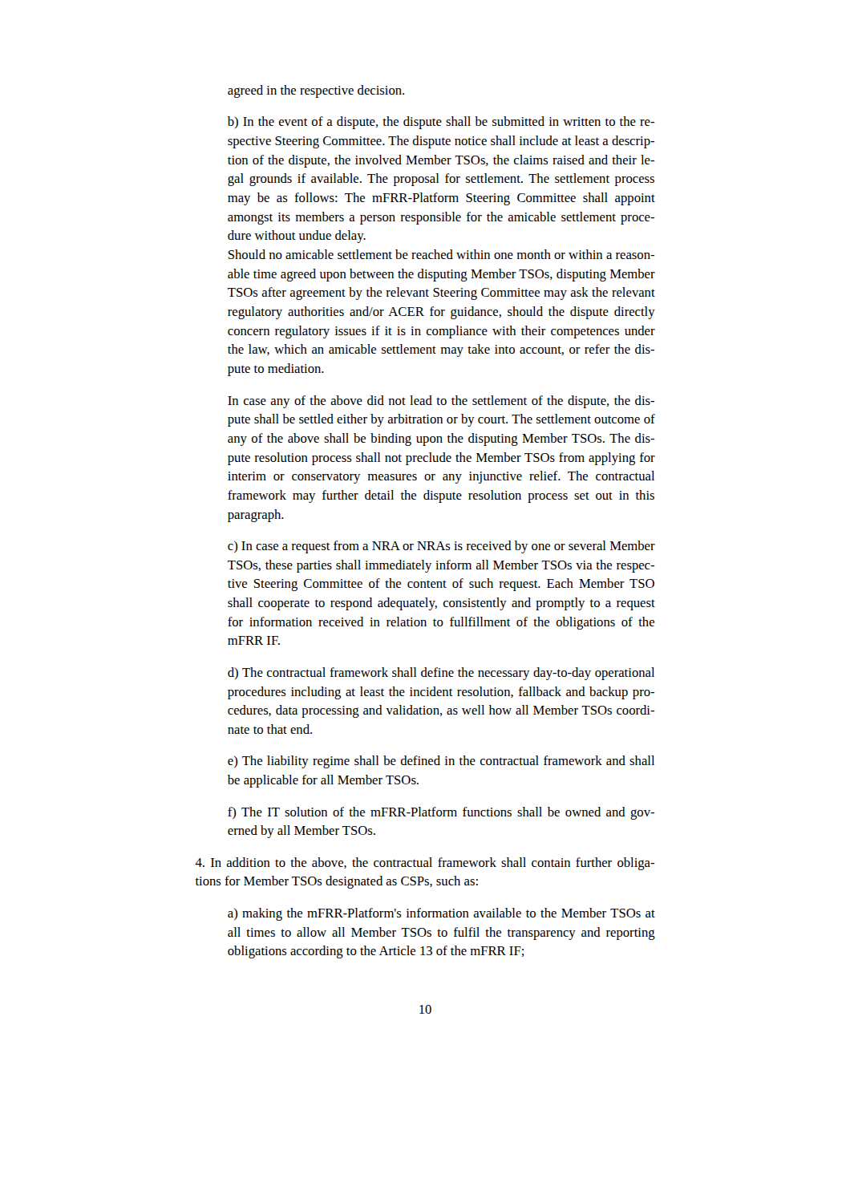agreed in the respective decision.
b) In the event of a dispute, the dispute shall be submitted in written to the respective Steering Committee. The dispute notice shall include at least a description of the dispute, the involved Member TSOs, the claims raised and their legal grounds if available. The proposal for settlement. The settlement process may be as follows: The mFRR-Platform Steering Committee shall appoint amongst its members a person responsible for the amicable settlement procedure without undue delay.
Should no amicable settlement be reached within one month or within a reasonable time agreed upon between the disputing Member TSOs, disputing Member TSOs after agreement by the relevant Steering Committee may ask the relevant regulatory authorities and/or ACER for guidance, should the dispute directly concern regulatory issues if it is in compliance with their competences under the law, which an amicable settlement may take into account, or refer the dispute to mediation.
In case any of the above did not lead to the settlement of the dispute, the dispute shall be settled either by arbitration or by court. The settlement outcome of any of the above shall be binding upon the disputing Member TSOs. The dispute resolution process shall not preclude the Member TSOs from applying for interim or conservatory measures or any injunctive relief. The contractual framework may further detail the dispute resolution process set out in this paragraph.
c) In case a request from a NRA or NRAs is received by one or several Member TSOs, these parties shall immediately inform all Member TSOs via the respective Steering Committee of the content of such request. Each Member TSO shall cooperate to respond adequately, consistently and promptly to a request for information received in relation to fullfillment of the obligations of the mFRR IF.
d) The contractual framework shall define the necessary day-to-day operational procedures including at least the incident resolution, fallback and backup procedures, data processing and validation, as well how all Member TSOs coordinate to that end.
e) The liability regime shall be defined in the contractual framework and shall be applicable for all Member TSOs.
f) The IT solution of the mFRR-Platform functions shall be owned and governed by all Member TSOs.
4. In addition to the above, the contractual framework shall contain further obligations for Member TSOs designated as CSPs, such as:
a) making the mFRR-Platform's information available to the Member TSOs at all times to allow all Member TSOs to fulfil the transparency and reporting obligations according to the Article 13 of the mFRR IF;
10